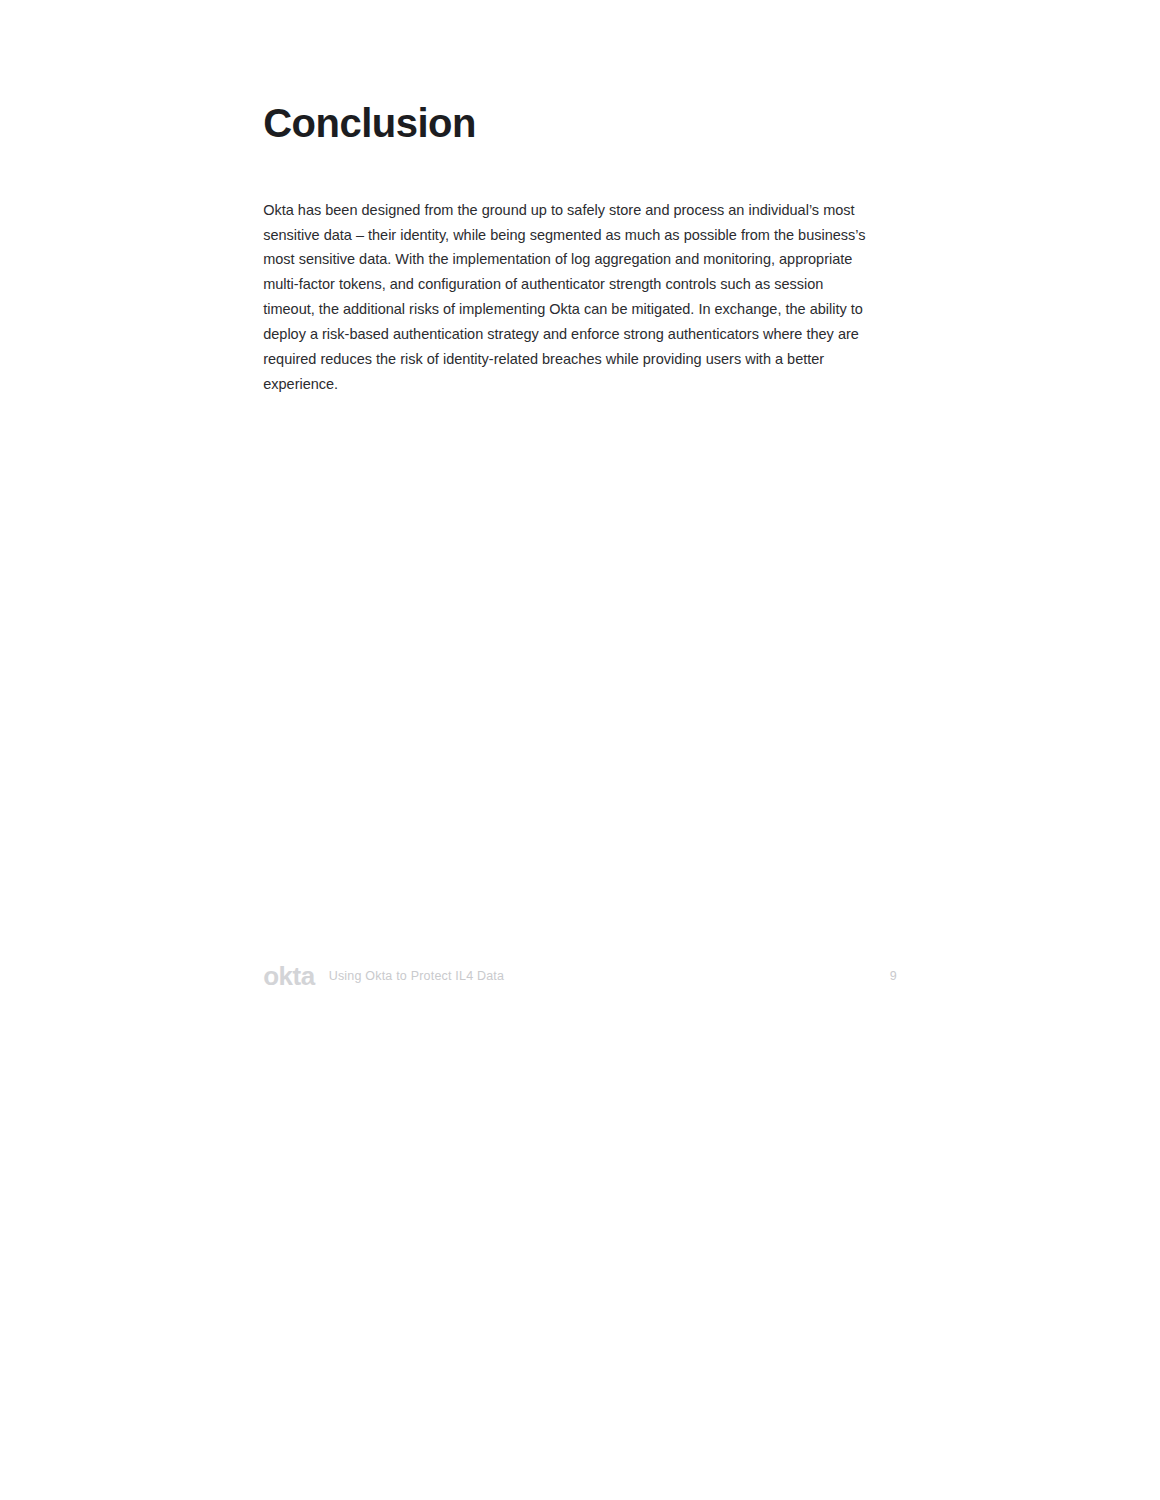Conclusion
Okta has been designed from the ground up to safely store and process an individual’s most sensitive data – their identity, while being segmented as much as possible from the business’s most sensitive data. With the implementation of log aggregation and monitoring, appropriate multi-factor tokens, and configuration of authenticator strength controls such as session timeout, the additional risks of implementing Okta can be mitigated. In exchange, the ability to deploy a risk-based authentication strategy and enforce strong authenticators where they are required reduces the risk of identity-related breaches while providing users with a better experience.
okta Using Okta to Protect IL4 Data 9